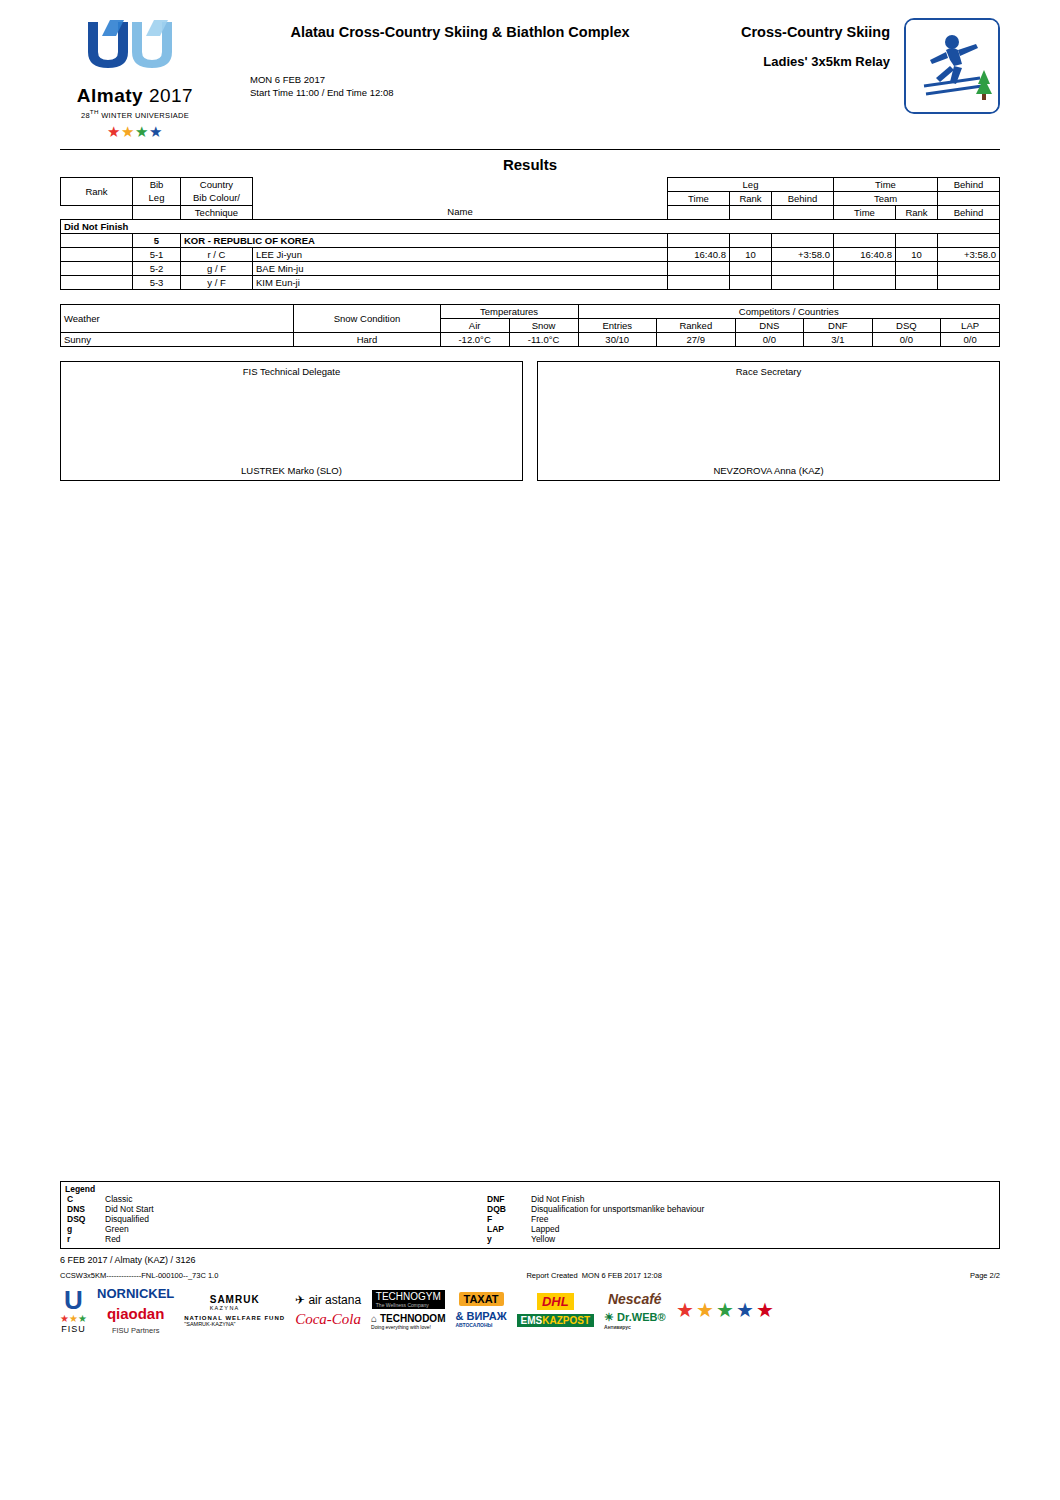Almaty 2017
28TH WINTER UNIVERSIADE
★★★★
Alatau Cross-Country Skiing & Biathlon Complex
MON 6 FEB 2017
Start Time 11:00 / End Time 12:08
Cross-Country Skiing
Ladies' 3x5km Relay
Results
| Rank | Bib | Country | | Leg | Time | Behind |
| --- | --- | --- | --- | --- | --- | --- |
| Leg | Bib Colour/ | | Time | Rank | Behind | Team | |
| | | Technique | Name | | | | Time | Rank | Behind |
| Did Not Finish |
| | 5 | KOR - REPUBLIC OF KOREA | | | | | | |
| | 5-1 | r / C | LEE Ji-yun | 16:40.8 | 10 | +3:58.0 | 16:40.8 | 10 | +3:58.0 |
| | 5-2 | g / F | BAE Min-ju | | | | | | |
| | 5-3 | y / F | KIM Eun-ji | | | | | | |
| Weather | Snow Condition | Temperatures | Competitors / Countries |
| --- | --- | --- | --- |
| Air | Snow | Entries | Ranked | DNS | DNF | DSQ | LAP |
| Sunny | Hard | -12.0°C | -11.0°C | 30/10 | 27/9 | 0/0 | 3/1 | 0/0 | 0/0 |
FIS Technical Delegate
LUSTREK Marko (SLO)
Race Secretary
NEVZOROVA Anna (KAZ)
Legend
| C | Classic | DNF | Did Not Finish |
| DNS | Did Not Start | DQB | Disqualification for unsportsmanlike behaviour |
| DSQ | Disqualified | F | Free |
| g | Green | LAP | Lapped |
| r | Red | y | Yellow |
6 FEB 2017 / Almaty (KAZ) / 3126
CCSW3x5KM--------------FNL-000100--_73C 1.0
Report Created MON 6 FEB 2017 12:08
Page 2/2
U
★★★
FISU
NORNICKEL
qiaodan
FISU Partners
SAMRUKK A Z Y N A
NATIONAL WELFARE FUND"SAMRUK-KAZYNA"
✈ air astana
Coca-Cola
TECHNOGYMThe Wellness Company
⌂ TECHNODOMDoing everything with love!
TAXAT
& ВИРАЖАВТОСАЛОНЫ
DHL
EMSKAZPOST
Nescafé
☀ Dr.WEB®Антивирус
★★★★★